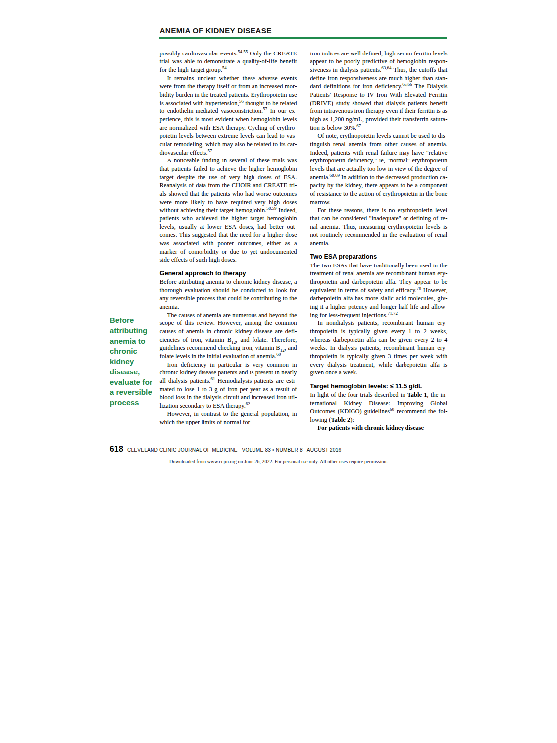ANEMIA OF KIDNEY DISEASE
Before attributing anemia to chronic kidney disease, evaluate for a reversible process
possibly cardiovascular events.54,55 Only the CREATE trial was able to demonstrate a quality-of-life benefit for the high-target group.54
It remains unclear whether these adverse events were from the therapy itself or from an increased morbidity burden in the treated patients. Erythropoietin use is associated with hypertension,56 thought to be related to endothelin-mediated vasoconstriction.57 In our experience, this is most evident when hemoglobin levels are normalized with ESA therapy. Cycling of erythropoietin levels between extreme levels can lead to vascular remodeling, which may also be related to its cardiovascular effects.57
A noticeable finding in several of these trials was that patients failed to achieve the higher hemoglobin target despite the use of very high doses of ESA. Reanalysis of data from the CHOIR and CREATE trials showed that the patients who had worse outcomes were more likely to have required very high doses without achieving their target hemoglobin.58,59 Indeed, patients who achieved the higher target hemoglobin levels, usually at lower ESA doses, had better outcomes. This suggested that the need for a higher dose was associated with poorer outcomes, either as a marker of comorbidity or due to yet undocumented side effects of such high doses.
General approach to therapy
Before attributing anemia to chronic kidney disease, a thorough evaluation should be conducted to look for any reversible process that could be contributing to the anemia.
The causes of anemia are numerous and beyond the scope of this review. However, among the common causes of anemia in chronic kidney disease are deficiencies of iron, vitamin B12, and folate. Therefore, guidelines recommend checking iron, vitamin B12, and folate levels in the initial evaluation of anemia.60
Iron deficiency in particular is very common in chronic kidney disease patients and is present in nearly all dialysis patients.61 Hemodialysis patients are estimated to lose 1 to 3 g of iron per year as a result of blood loss in the dialysis circuit and increased iron utilization secondary to ESA therapy.62
However, in contrast to the general population, in which the upper limits of normal for
iron indices are well defined, high serum ferritin levels appear to be poorly predictive of hemoglobin responsiveness in dialysis patients.63,64 Thus, the cutoffs that define iron responsiveness are much higher than standard definitions for iron deficiency.65,66 The Dialysis Patients' Response to IV Iron With Elevated Ferritin (DRIVE) study showed that dialysis patients benefit from intravenous iron therapy even if their ferritin is as high as 1,200 ng/mL, provided their transferrin saturation is below 30%.67
Of note, erythropoietin levels cannot be used to distinguish renal anemia from other causes of anemia. Indeed, patients with renal failure may have "relative erythropoietin deficiency," ie, "normal" erythropoietin levels that are actually too low in view of the degree of anemia.68,69 In addition to the decreased production capacity by the kidney, there appears to be a component of resistance to the action of erythropoietin in the bone marrow.
For these reasons, there is no erythropoietin level that can be considered "inadequate" or defining of renal anemia. Thus, measuring erythropoietin levels is not routinely recommended in the evaluation of renal anemia.
Two ESA preparations
The two ESAs that have traditionally been used in the treatment of renal anemia are recombinant human erythropoietin and darbepoietin alfa. They appear to be equivalent in terms of safety and efficacy.70 However, darbepoietin alfa has more sialic acid molecules, giving it a higher potency and longer half-life and allowing for less-frequent injections.71,72
In nondialysis patients, recombinant human erythropoietin is typically given every 1 to 2 weeks, whereas darbepoietin alfa can be given every 2 to 4 weeks. In dialysis patients, recombinant human erythropoietin is typically given 3 times per week with every dialysis treatment, while darbepoietin alfa is given once a week.
Target hemoglobin levels: ≤ 11.5 g/dL
In light of the four trials described in Table 1, the international Kidney Disease: Improving Global Outcomes (KDIGO) guidelines60 recommend the following (Table 2):
For patients with chronic kidney disease
618 Cleveland Clinic Journal of Medicine Volume 83 • Number 8 August 2016
Downloaded from www.ccjm.org on June 26, 2022. For personal use only. All other uses require permission.